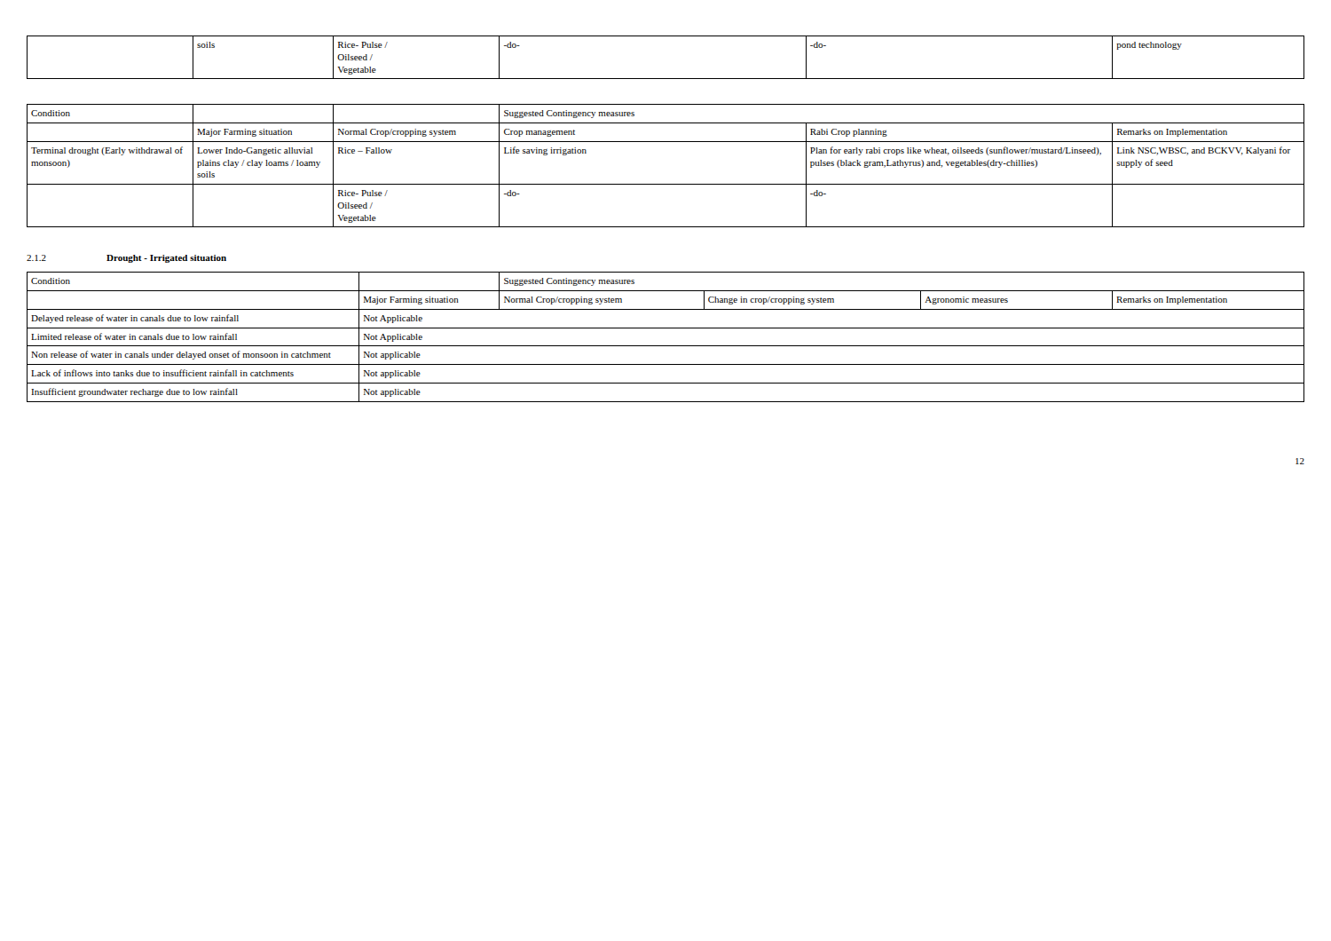| | soils | Rice- Pulse / Oilseed / Vegetable | -do- | -do- | pond technology |
| Condition | | | Suggested Contingency measures |
| | Major Farming situation | Normal Crop/cropping system | Crop management | Rabi Crop planning | Remarks on Implementation |
| Terminal drought (Early withdrawal of monsoon) | Lower Indo-Gangetic alluvial plains clay / clay loams / loamy soils | Rice – Fallow | Life saving irrigation | Plan for early rabi crops like wheat, oilseeds (sunflower/mustard/Linseed), pulses (black gram,Lathyrus) and, vegetables(dry-chillies) | Link NSC,WBSC, and BCKVV, Kalyani for supply of seed |
| | | Rice- Pulse / Oilseed / Vegetable | -do- | -do- | |
2.1.2 Drought - Irrigated situation
| Condition | | Suggested Contingency measures |
| | Major Farming situation | Normal Crop/cropping system | Change in crop/cropping system | Agronomic measures | Remarks on Implementation |
| Delayed release of water in canals due to low rainfall | Not Applicable |
| Limited release of water in canals due to low rainfall | Not Applicable |
| Non release of water in canals under delayed onset of monsoon in catchment | Not applicable |
| Lack of inflows into tanks due to insufficient rainfall in catchments | Not applicable |
| Insufficient groundwater recharge due to low rainfall | Not applicable |
12